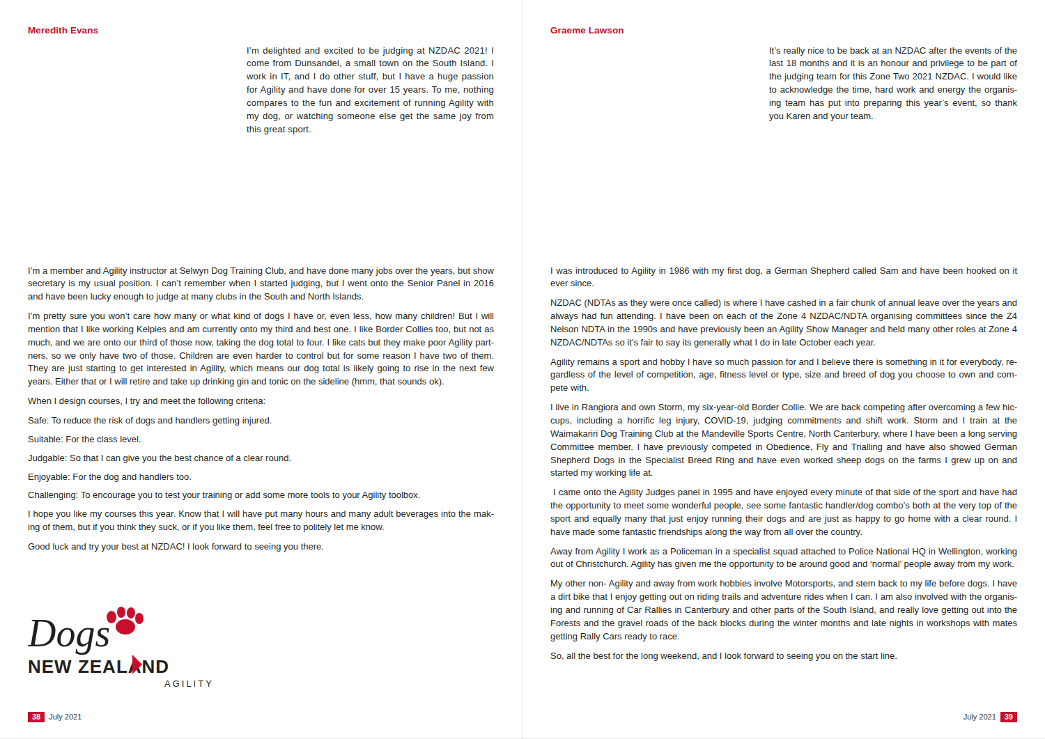Meredith Evans
I’m delighted and excited to be judging at NZDAC 2021! I come from Dunsandel, a small town on the South Island. I work in IT, and I do other stuff, but I have a huge passion for Agility and have done for over 15 years. To me, nothing compares to the fun and excitement of running Agility with my dog, or watching someone else get the same joy from this great sport.
I’m a member and Agility instructor at Selwyn Dog Training Club, and have done many jobs over the years, but show secretary is my usual position. I can’t remember when I started judging, but I went onto the Senior Panel in 2016 and have been lucky enough to judge at many clubs in the South and North Islands.
I’m pretty sure you won’t care how many or what kind of dogs I have or, even less, how many children! But I will mention that I like working Kelpies and am currently onto my third and best one. I like Border Collies too, but not as much, and we are onto our third of those now, taking the dog total to four. I like cats but they make poor Agility partners, so we only have two of those. Children are even harder to control but for some reason I have two of them. They are just starting to get interested in Agility, which means our dog total is likely going to rise in the next few years. Either that or I will retire and take up drinking gin and tonic on the sideline (hmm, that sounds ok).
When I design courses, I try and meet the following criteria:
Safe: To reduce the risk of dogs and handlers getting injured.
Suitable: For the class level.
Judgable: So that I can give you the best chance of a clear round.
Enjoyable: For the dog and handlers too.
Challenging: To encourage you to test your training or add some more tools to your Agility toolbox.
I hope you like my courses this year. Know that I will have put many hours and many adult beverages into the making of them, but if you think they suck, or if you like them, feel free to politely let me know.
Good luck and try your best at NZDAC! I look forward to seeing you there.
Dogs NEW ZEALAND AGILITY
38 July 2021
Graeme Lawson
It’s really nice to be back at an NZDAC after the events of the last 18 months and it is an honour and privilege to be part of the judging team for this Zone Two 2021 NZDAC. I would like to acknowledge the time, hard work and energy the organising team has put into preparing this year’s event, so thank you Karen and your team.
I was introduced to Agility in 1986 with my first dog, a German Shepherd called Sam and have been hooked on it ever since.
NZDAC (NDTAs as they were once called) is where I have cashed in a fair chunk of annual leave over the years and always had fun attending. I have been on each of the Zone 4 NZDAC/NDTA organising committees since the Z4 Nelson NDTA in the 1990s and have previously been an Agility Show Manager and held many other roles at Zone 4 NZDAC/NDTAs so it’s fair to say its generally what I do in late October each year.
Agility remains a sport and hobby I have so much passion for and I believe there is something in it for everybody, regardless of the level of competition, age, fitness level or type, size and breed of dog you choose to own and compete with.
I live in Rangiora and own Storm, my six-year-old Border Collie. We are back competing after overcoming a few hiccups, including a horrific leg injury, COVID-19, judging commitments and shift work. Storm and I train at the Waimakariri Dog Training Club at the Mandeville Sports Centre, North Canterbury, where I have been a long serving Committee member. I have previously competed in Obedience, Fly and Trialling and have also showed German Shepherd Dogs in the Specialist Breed Ring and have even worked sheep dogs on the farms I grew up on and started my working life at.
I came onto the Agility Judges panel in 1995 and have enjoyed every minute of that side of the sport and have had the opportunity to meet some wonderful people, see some fantastic handler/dog combo’s both at the very top of the sport and equally many that just enjoy running their dogs and are just as happy to go home with a clear round. I have made some fantastic friendships along the way from all over the country.
Away from Agility I work as a Policeman in a specialist squad attached to Police National HQ in Wellington, working out of Christchurch. Agility has given me the opportunity to be around good and ‘normal’ people away from my work.
My other non- Agility and away from work hobbies involve Motorsports, and stem back to my life before dogs. I have a dirt bike that I enjoy getting out on riding trails and adventure rides when I can. I am also involved with the organising and running of Car Rallies in Canterbury and other parts of the South Island, and really love getting out into the Forests and the gravel roads of the back blocks during the winter months and late nights in workshops with mates getting Rally Cars ready to race.
So, all the best for the long weekend, and I look forward to seeing you on the start line.
July 202139